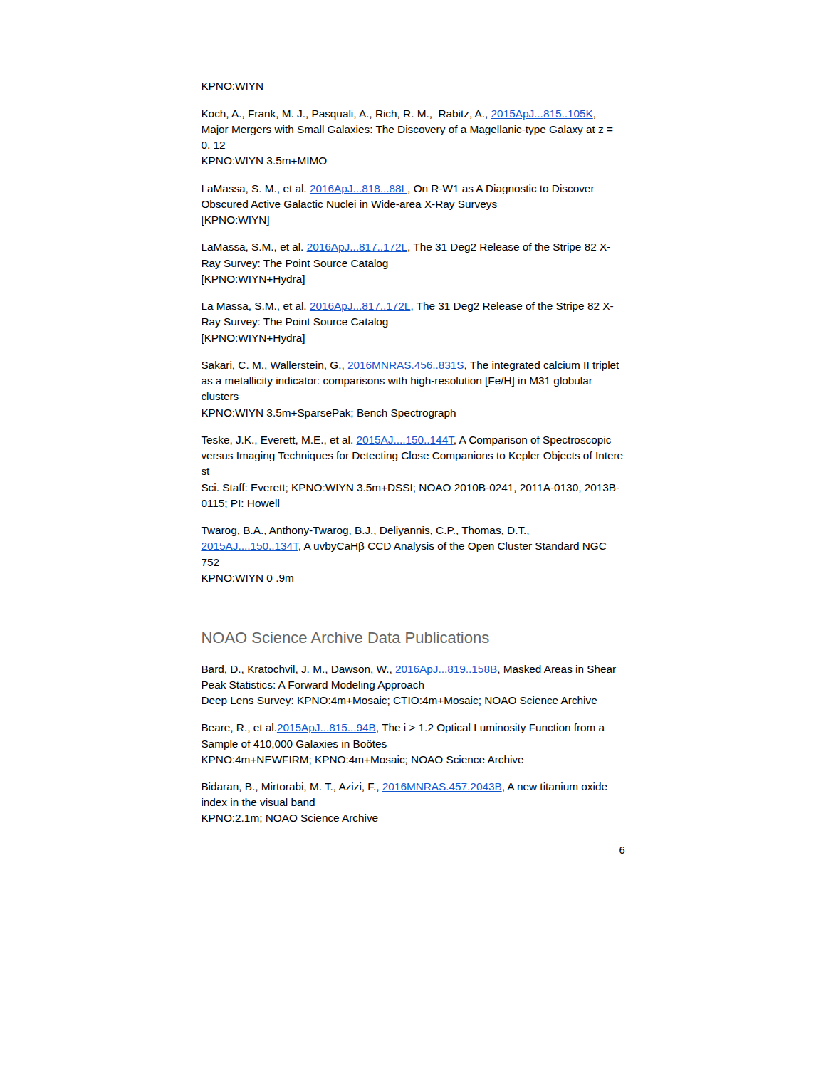KPNO:WIYN
Koch, A., Frank, M. J., Pasquali, A., Rich, R. M., Rabitz, A., 2015ApJ...815..105K, Major Mergers with Small Galaxies: The Discovery of a Magellanic-type Galaxy at z = 0. 12
KPNO:WIYN 3.5m+MIMO
LaMassa, S. M., et al. 2016ApJ...818...88L, On R-W1 as A Diagnostic to Discover Obscured Active Galactic Nuclei in Wide-area X-Ray Surveys
[KPNO:WIYN]
LaMassa, S.M., et al. 2016ApJ...817..172L, The 31 Deg2 Release of the Stripe 82 X-Ray Survey: The Point Source Catalog
[KPNO:WIYN+Hydra]
La Massa, S.M., et al. 2016ApJ...817..172L, The 31 Deg2 Release of the Stripe 82 X-Ray Survey: The Point Source Catalog
[KPNO:WIYN+Hydra]
Sakari, C. M., Wallerstein, G., 2016MNRAS.456..831S, The integrated calcium II triplet as a metallicity indicator: comparisons with high-resolution [Fe/H] in M31 globular clusters
KPNO:WIYN 3.5m+SparsePak; Bench Spectrograph
Teske, J.K., Everett, M.E., et al. 2015AJ....150..144T, A Comparison of Spectroscopic versus Imaging Techniques for Detecting Close Companions to Kepler Objects of Intere st
Sci. Staff: Everett; KPNO:WIYN 3.5m+DSSI; NOAO 2010B-0241, 2011A-0130, 2013B-0115; PI: Howell
Twarog, B.A., Anthony-Twarog, B.J., Deliyannis, C.P., Thomas, D.T., 2015AJ....150..134T, A uvbyCaHβ CCD Analysis of the Open Cluster Standard NGC 752
KPNO:WIYN 0 .9m
NOAO Science Archive Data Publications
Bard, D., Kratochvil, J. M., Dawson, W., 2016ApJ...819..158B, Masked Areas in Shear Peak Statistics: A Forward Modeling Approach
Deep Lens Survey: KPNO:4m+Mosaic; CTIO:4m+Mosaic; NOAO Science Archive
Beare, R., et al.2015ApJ...815...94B, The i > 1.2 Optical Luminosity Function from a Sample of 410,000 Galaxies in Boötes
KPNO:4m+NEWFIRM; KPNO:4m+Mosaic; NOAO Science Archive
Bidaran, B., Mirtorabi, M. T., Azizi, F., 2016MNRAS.457.2043B, A new titanium oxide index in the visual band
KPNO:2.1m; NOAO Science Archive
6